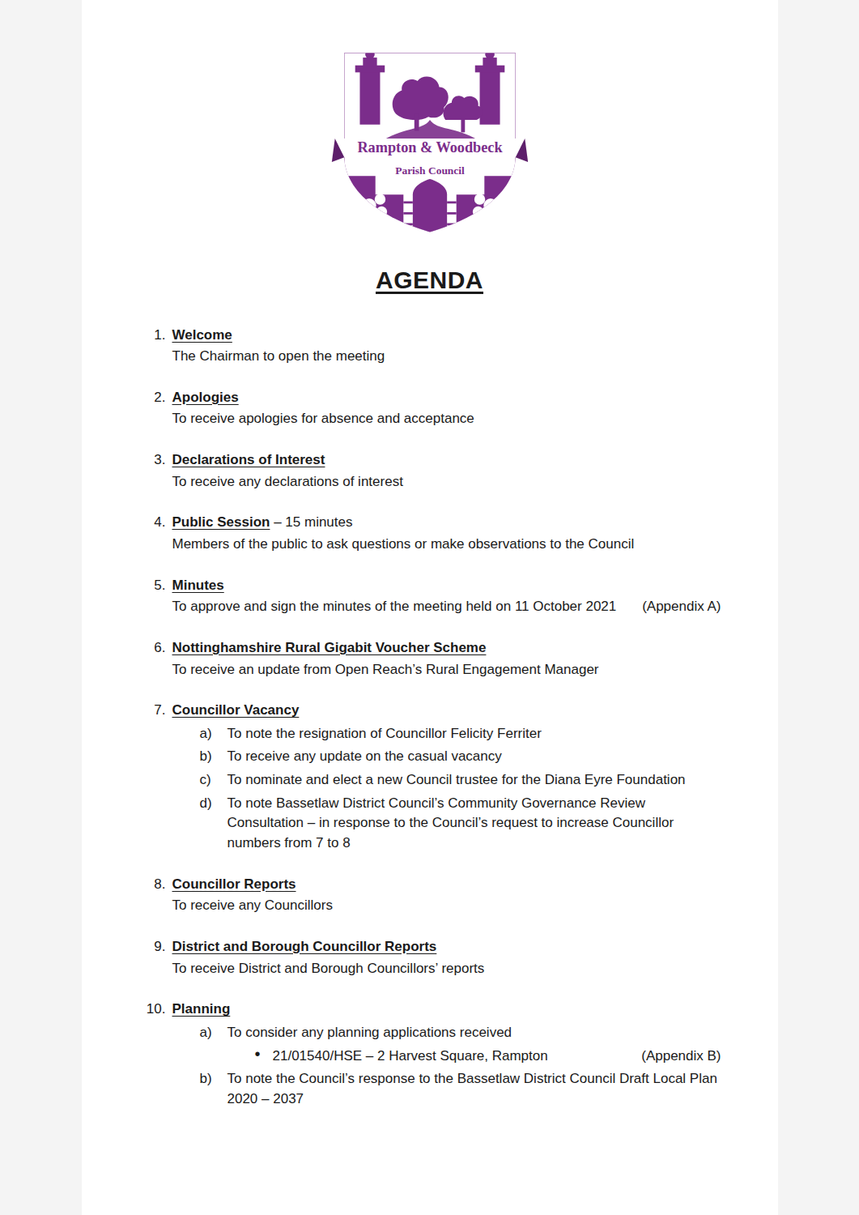Rampton & Woodbeck Parish Council
AGENDA
Welcome
The Chairman to open the meeting
Apologies
To receive apologies for absence and acceptance
Declarations of Interest
To receive any declarations of interest
Public Session – 15 minutes
Members of the public to ask questions or make observations to the Council
Minutes
To approve and sign the minutes of the meeting held on 11 October 2021 (Appendix A)
Nottinghamshire Rural Gigabit Voucher Scheme
To receive an update from Open Reach’s Rural Engagement Manager
Councillor Vacancy
To note the resignation of Councillor Felicity Ferriter
To receive any update on the casual vacancy
To nominate and elect a new Council trustee for the Diana Eyre Foundation
To note Bassetlaw District Council’s Community Governance Review Consultation – in response to the Council’s request to increase Councillor numbers from 7 to 8
Councillor Reports
To receive any Councillors
District and Borough Councillor Reports
To receive District and Borough Councillors’ reports
Planning
To consider any planning applications received
21/01540/HSE – 2 Harvest Square, Rampton (Appendix B)
To note the Council’s response to the Bassetlaw District Council Draft Local Plan 2020 – 2037